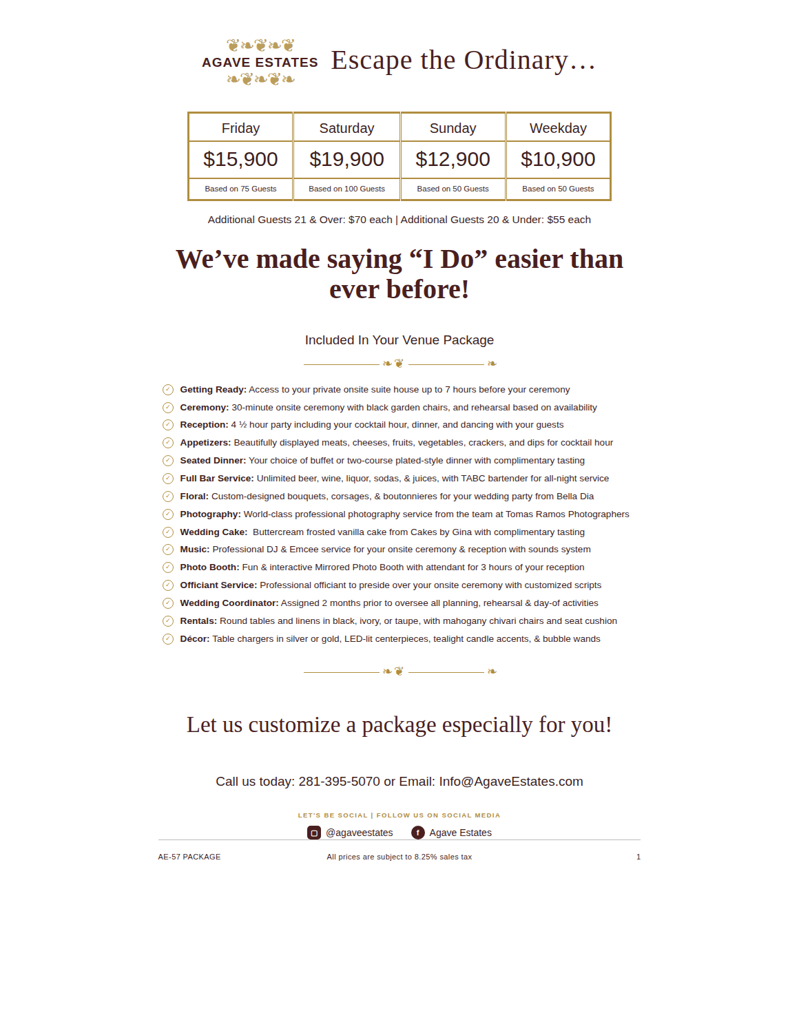❦❧❦❧❦
AGAVE ESTATES
❧❦❧❦❧
Escape the Ordinary…
| Friday | Saturday | Sunday | Weekday |
| $15,900 | $19,900 | $12,900 | $10,900 |
| Based on 75 Guests | Based on 100 Guests | Based on 50 Guests | Based on 50 Guests |
Additional Guests 21 & Over: $70 each | Additional Guests 20 & Under: $55 each
We’ve made saying “I Do” easier than ever before!
Included In Your Venue Package
❧❦ ❧
Getting Ready: Access to your private onsite suite house up to 7 hours before your ceremony
Ceremony: 30-minute onsite ceremony with black garden chairs, and rehearsal based on availability
Reception: 4 ½ hour party including your cocktail hour, dinner, and dancing with your guests
Appetizers: Beautifully displayed meats, cheeses, fruits, vegetables, crackers, and dips for cocktail hour
Seated Dinner: Your choice of buffet or two-course plated-style dinner with complimentary tasting
Full Bar Service: Unlimited beer, wine, liquor, sodas, & juices, with TABC bartender for all-night service
Floral: Custom-designed bouquets, corsages, & boutonnieres for your wedding party from Bella Dia
Photography: World-class professional photography service from the team at Tomas Ramos Photographers
Wedding Cake: Buttercream frosted vanilla cake from Cakes by Gina with complimentary tasting
Music: Professional DJ & Emcee service for your onsite ceremony & reception with sounds system
Photo Booth: Fun & interactive Mirrored Photo Booth with attendant for 3 hours of your reception
Officiant Service: Professional officiant to preside over your onsite ceremony with customized scripts
Wedding Coordinator: Assigned 2 months prior to oversee all planning, rehearsal & day-of activities
Rentals: Round tables and linens in black, ivory, or taupe, with mahogany chivari chairs and seat cushion
Décor: Table chargers in silver or gold, LED-lit centerpieces, tealight candle accents, & bubble wands
❧❦ ❧
Let us customize a package especially for you!
Call us today: 281-395-5070 or Email: Info@AgaveEstates.com
LET'S BE SOCIAL | FOLLOW US ON SOCIAL MEDIA
▢@agaveestates
fAgave Estates
AE-57 PACKAGE
All prices are subject to 8.25% sales tax
1